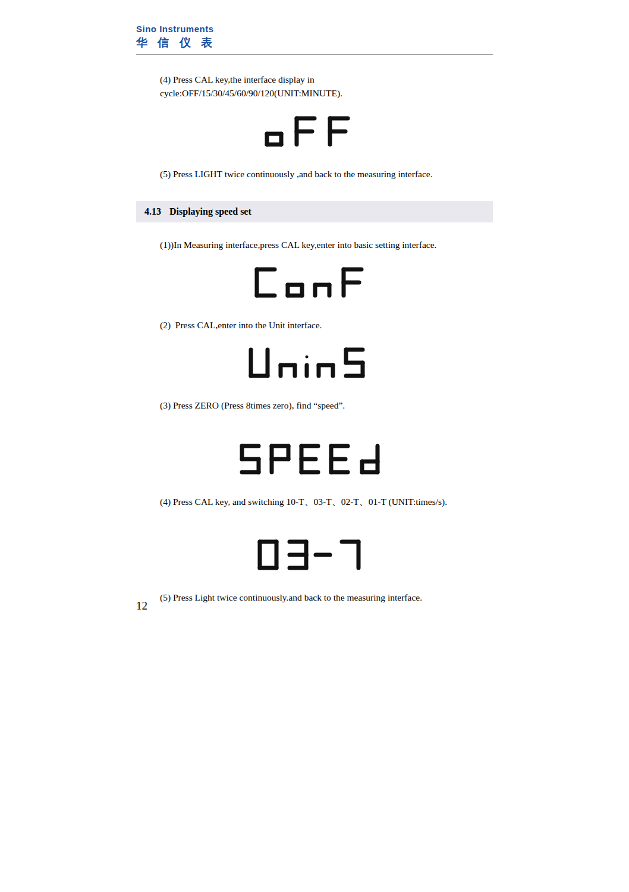Sino Instruments
华 信 仪 表
(4) Press CAL key,the interface display in cycle:OFF/15/30/45/60/90/120(UNIT:MINUTE).
(5) Press LIGHT twice continuously ,and back to the measuring interface.
4.13 Displaying speed set
(1))In Measuring interface,press CAL key,enter into basic setting interface.
(2) Press CAL,enter into the Unit interface.
(3) Press ZERO (Press 8times zero), find “speed”.
(4) Press CAL key, and switching 10-T、03-T、02-T、01-T (UNIT:times/s).
(5) Press Light twice continuously.and back to the measuring interface.
12